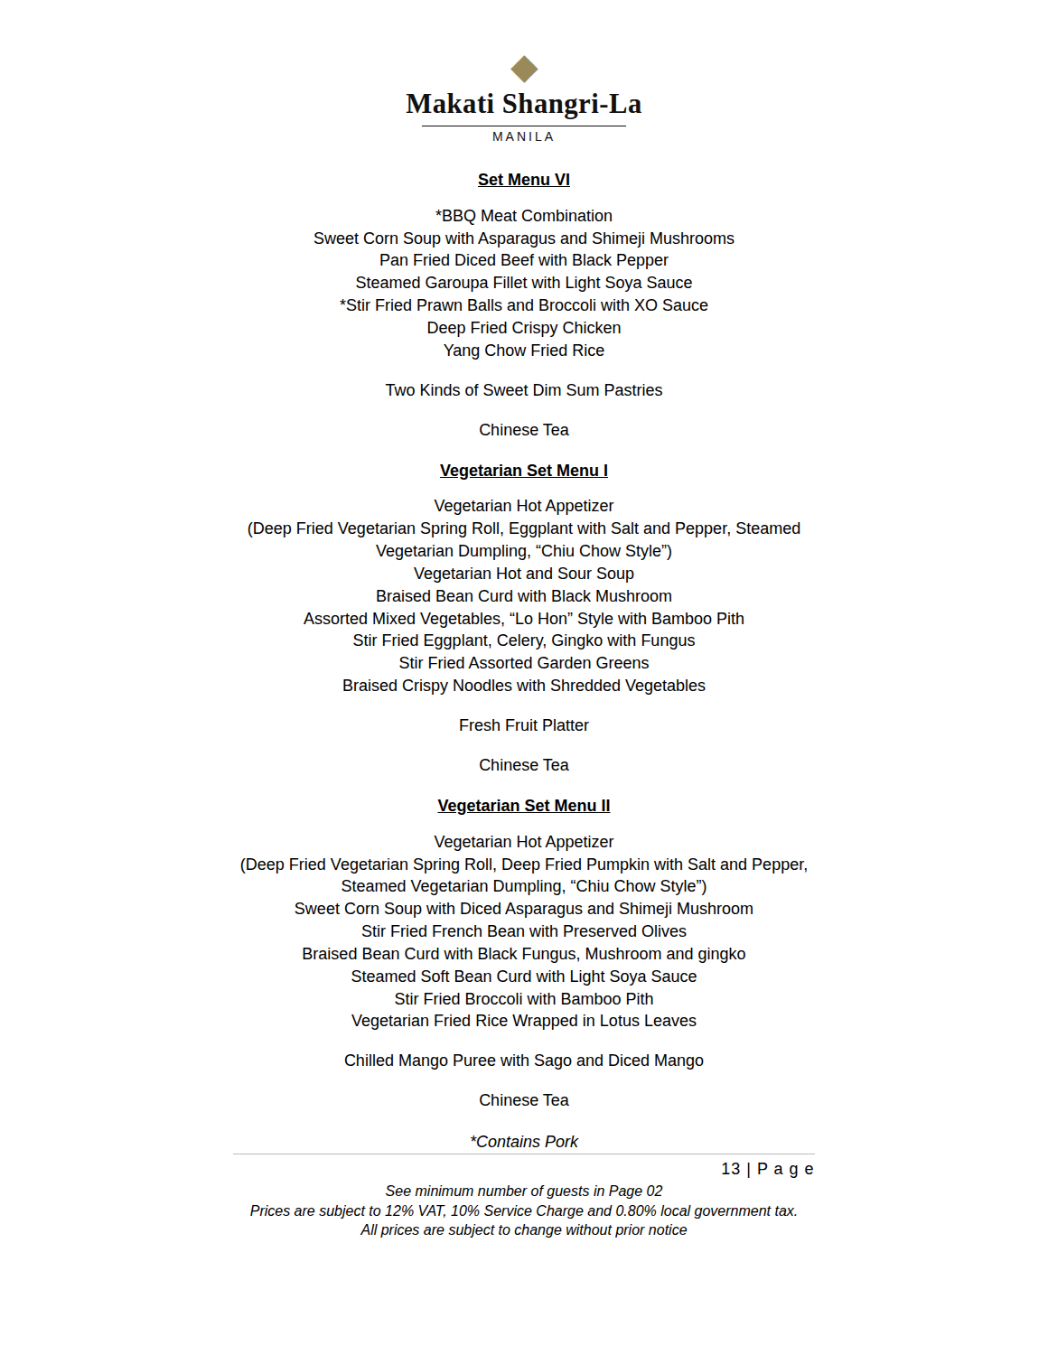◆
Makati Shangri-La
MANILA
Set Menu VI
*BBQ Meat Combination
Sweet Corn Soup with Asparagus and Shimeji Mushrooms
Pan Fried Diced Beef with Black Pepper
Steamed Garoupa Fillet with Light Soya Sauce
*Stir Fried Prawn Balls and Broccoli with XO Sauce
Deep Fried Crispy Chicken
Yang Chow Fried Rice
Two Kinds of Sweet Dim Sum Pastries
Chinese Tea
Vegetarian Set Menu I
Vegetarian Hot Appetizer
(Deep Fried Vegetarian Spring Roll, Eggplant with Salt and Pepper, Steamed Vegetarian Dumpling, “Chiu Chow Style”)
Vegetarian Hot and Sour Soup
Braised Bean Curd with Black Mushroom
Assorted Mixed Vegetables, “Lo Hon” Style with Bamboo Pith
Stir Fried Eggplant, Celery, Gingko with Fungus
Stir Fried Assorted Garden Greens
Braised Crispy Noodles with Shredded Vegetables
Fresh Fruit Platter
Chinese Tea
Vegetarian Set Menu II
Vegetarian Hot Appetizer
(Deep Fried Vegetarian Spring Roll, Deep Fried Pumpkin with Salt and Pepper, Steamed Vegetarian Dumpling, “Chiu Chow Style”)
Sweet Corn Soup with Diced Asparagus and Shimeji Mushroom
Stir Fried French Bean with Preserved Olives
Braised Bean Curd with Black Fungus, Mushroom and gingko
Steamed Soft Bean Curd with Light Soya Sauce
Stir Fried Broccoli with Bamboo Pith
Vegetarian Fried Rice Wrapped in Lotus Leaves
Chilled Mango Puree with Sago and Diced Mango
Chinese Tea
*Contains Pork
13 | P a g e
See minimum number of guests in Page 02
Prices are subject to 12% VAT, 10% Service Charge and 0.80% local government tax.
All prices are subject to change without prior notice